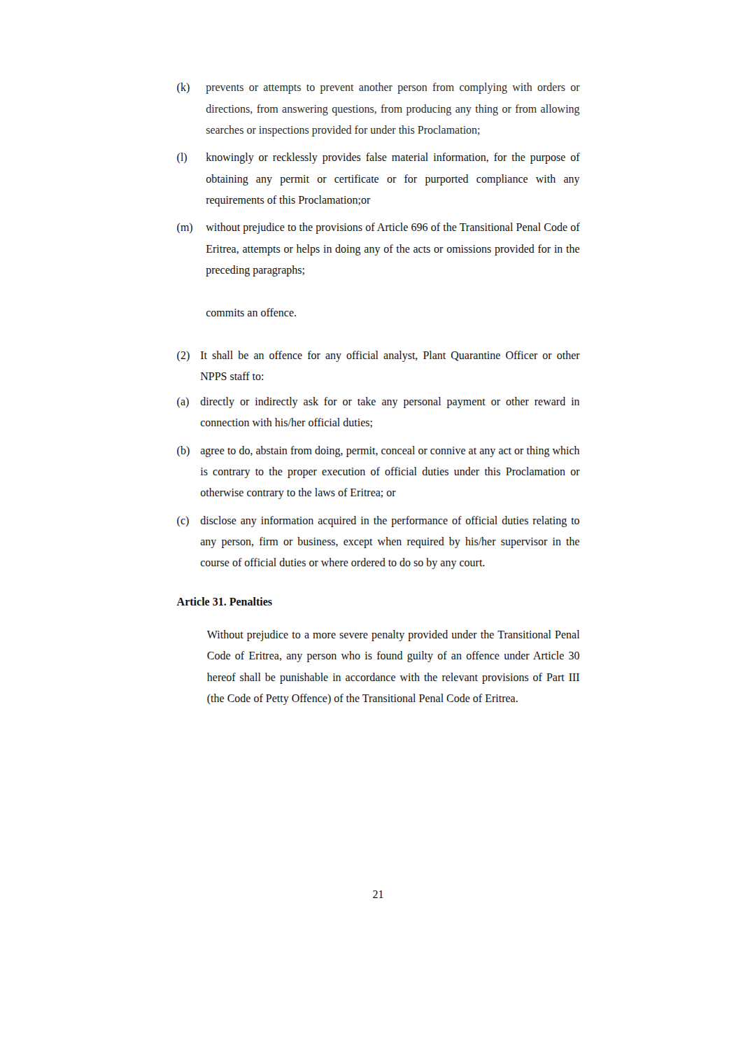(k) prevents or attempts to prevent another person from complying with orders or directions, from answering questions, from producing any thing or from allowing searches or inspections provided for under this Proclamation;
(l) knowingly or recklessly provides false material information, for the purpose of obtaining any permit or certificate or for purported compliance with any requirements of this Proclamation;or
(m) without prejudice to the provisions of Article 696 of the Transitional Penal Code of Eritrea, attempts or helps in doing any of the acts or omissions provided for in the preceding paragraphs;
commits an offence.
(2) It shall be an offence for any official analyst, Plant Quarantine Officer or other NPPS staff to:
(a) directly or indirectly ask for or take any personal payment or other reward in connection with his/her official duties;
(b) agree to do, abstain from doing, permit, conceal or connive at any act or thing which is contrary to the proper execution of official duties under this Proclamation or otherwise contrary to the laws of Eritrea; or
(c) disclose any information acquired in the performance of official duties relating to any person, firm or business, except when required by his/her supervisor in the course of official duties or where ordered to do so by any court.
Article 31. Penalties
Without prejudice to a more severe penalty provided under the Transitional Penal Code of Eritrea, any person who is found guilty of an offence under Article 30 hereof shall be punishable in accordance with the relevant provisions of Part III (the Code of Petty Offence) of the Transitional Penal Code of Eritrea.
21